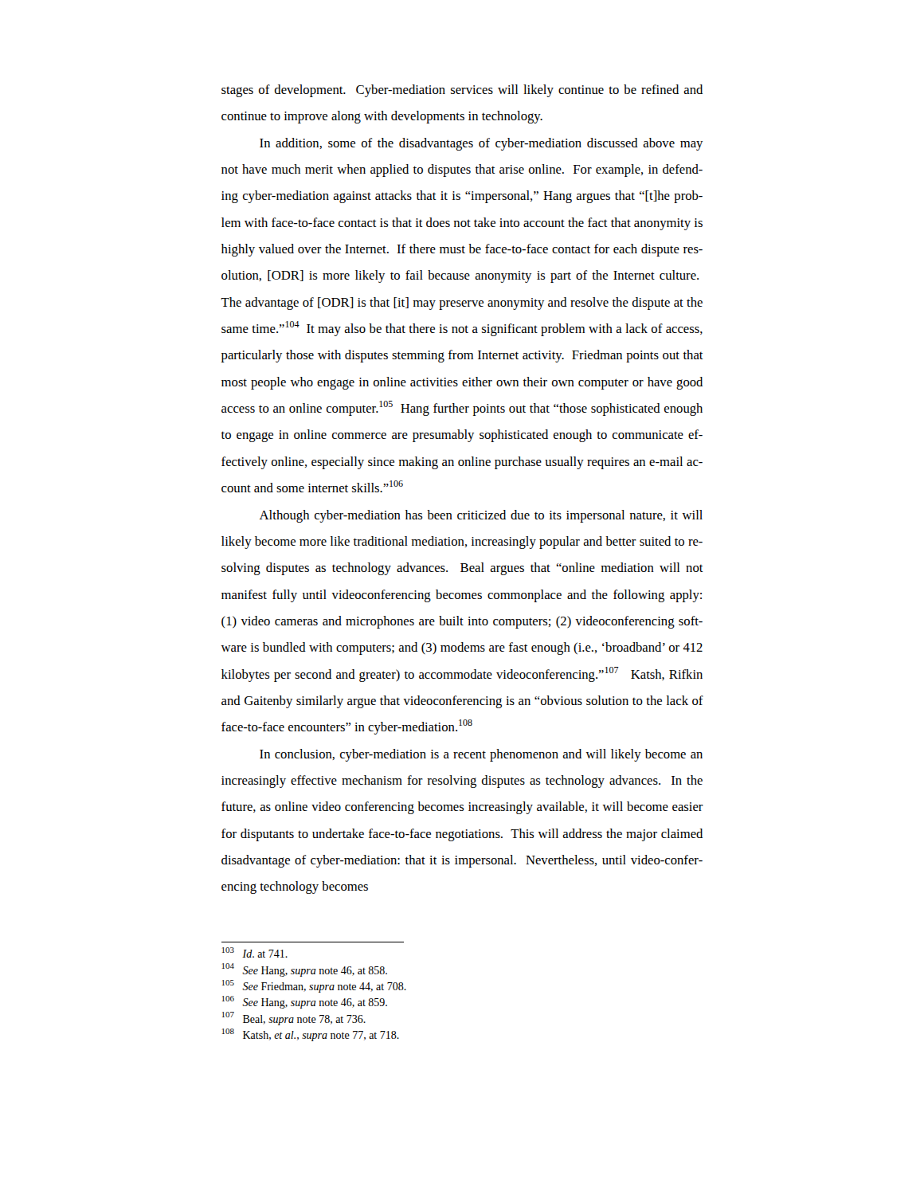stages of development. Cyber-mediation services will likely continue to be refined and continue to improve along with developments in technology.
In addition, some of the disadvantages of cyber-mediation discussed above may not have much merit when applied to disputes that arise online. For example, in defending cyber-mediation against attacks that it is “impersonal,” Hang argues that “[t]he problem with face-to-face contact is that it does not take into account the fact that anonymity is highly valued over the Internet. If there must be face-to-face contact for each dispute resolution, [ODR] is more likely to fail because anonymity is part of the Internet culture. The advantage of [ODR] is that [it] may preserve anonymity and resolve the dispute at the same time.”104 It may also be that there is not a significant problem with a lack of access, particularly those with disputes stemming from Internet activity. Friedman points out that most people who engage in online activities either own their own computer or have good access to an online computer.105 Hang further points out that “those sophisticated enough to engage in online commerce are presumably sophisticated enough to communicate effectively online, especially since making an online purchase usually requires an e-mail account and some internet skills.”106
Although cyber-mediation has been criticized due to its impersonal nature, it will likely become more like traditional mediation, increasingly popular and better suited to resolving disputes as technology advances. Beal argues that “online mediation will not manifest fully until videoconferencing becomes commonplace and the following apply: (1) video cameras and microphones are built into computers; (2) videoconferencing software is bundled with computers; and (3) modems are fast enough (i.e., ‘broadband’ or 412 kilobytes per second and greater) to accommodate videoconferencing.”107 Katsh, Rifkin and Gaitenby similarly argue that videoconferencing is an “obvious solution to the lack of face-to-face encounters” in cyber-mediation.108
In conclusion, cyber-mediation is a recent phenomenon and will likely become an increasingly effective mechanism for resolving disputes as technology advances. In the future, as online video conferencing becomes increasingly available, it will become easier for disputants to undertake face-to-face negotiations. This will address the major claimed disadvantage of cyber-mediation: that it is impersonal. Nevertheless, until video-conferencing technology becomes
103 Id. at 741.
104 See Hang, supra note 46, at 858.
105 See Friedman, supra note 44, at 708.
106 See Hang, supra note 46, at 859.
107 Beal, supra note 78, at 736.
108 Katsh, et al., supra note 77, at 718.